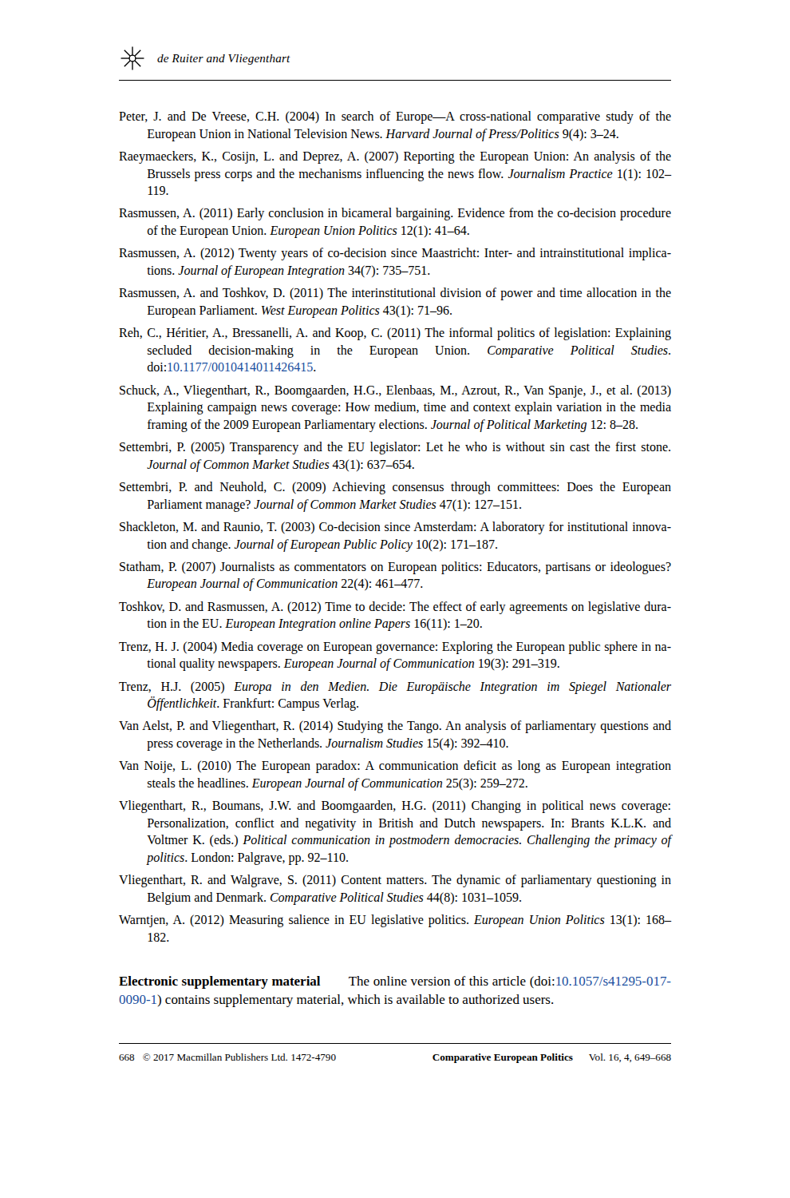de Ruiter and Vliegenthart
Peter, J. and De Vreese, C.H. (2004) In search of Europe—A cross-national comparative study of the European Union in National Television News. Harvard Journal of Press/Politics 9(4): 3–24.
Raeymaeckers, K., Cosijn, L. and Deprez, A. (2007) Reporting the European Union: An analysis of the Brussels press corps and the mechanisms influencing the news flow. Journalism Practice 1(1): 102–119.
Rasmussen, A. (2011) Early conclusion in bicameral bargaining. Evidence from the co-decision procedure of the European Union. European Union Politics 12(1): 41–64.
Rasmussen, A. (2012) Twenty years of co-decision since Maastricht: Inter- and intrainstitutional implications. Journal of European Integration 34(7): 735–751.
Rasmussen, A. and Toshkov, D. (2011) The interinstitutional division of power and time allocation in the European Parliament. West European Politics 43(1): 71–96.
Reh, C., Héritier, A., Bressanelli, A. and Koop, C. (2011) The informal politics of legislation: Explaining secluded decision-making in the European Union. Comparative Political Studies. doi:10.1177/0010414011426415.
Schuck, A., Vliegenthart, R., Boomgaarden, H.G., Elenbaas, M., Azrout, R., Van Spanje, J., et al. (2013) Explaining campaign news coverage: How medium, time and context explain variation in the media framing of the 2009 European Parliamentary elections. Journal of Political Marketing 12: 8–28.
Settembri, P. (2005) Transparency and the EU legislator: Let he who is without sin cast the first stone. Journal of Common Market Studies 43(1): 637–654.
Settembri, P. and Neuhold, C. (2009) Achieving consensus through committees: Does the European Parliament manage? Journal of Common Market Studies 47(1): 127–151.
Shackleton, M. and Raunio, T. (2003) Co-decision since Amsterdam: A laboratory for institutional innovation and change. Journal of European Public Policy 10(2): 171–187.
Statham, P. (2007) Journalists as commentators on European politics: Educators, partisans or ideologues? European Journal of Communication 22(4): 461–477.
Toshkov, D. and Rasmussen, A. (2012) Time to decide: The effect of early agreements on legislative duration in the EU. European Integration online Papers 16(11): 1–20.
Trenz, H. J. (2004) Media coverage on European governance: Exploring the European public sphere in national quality newspapers. European Journal of Communication 19(3): 291–319.
Trenz, H.J. (2005) Europa in den Medien. Die Europäische Integration im Spiegel Nationaler Öffentlichkeit. Frankfurt: Campus Verlag.
Van Aelst, P. and Vliegenthart, R. (2014) Studying the Tango. An analysis of parliamentary questions and press coverage in the Netherlands. Journalism Studies 15(4): 392–410.
Van Noije, L. (2010) The European paradox: A communication deficit as long as European integration steals the headlines. European Journal of Communication 25(3): 259–272.
Vliegenthart, R., Boumans, J.W. and Boomgaarden, H.G. (2011) Changing in political news coverage: Personalization, conflict and negativity in British and Dutch newspapers. In: Brants K.L.K. and Voltmer K. (eds.) Political communication in postmodern democracies. Challenging the primacy of politics. London: Palgrave, pp. 92–110.
Vliegenthart, R. and Walgrave, S. (2011) Content matters. The dynamic of parliamentary questioning in Belgium and Denmark. Comparative Political Studies 44(8): 1031–1059.
Warntjen, A. (2012) Measuring salience in EU legislative politics. European Union Politics 13(1): 168–182.
Electronic supplementary material
The online version of this article (doi:10.1057/s41295-017-0090-1) contains supplementary material, which is available to authorized users.
668 © 2017 Macmillan Publishers Ltd. 1472-4790 Comparative European Politics Vol. 16, 4, 649–668